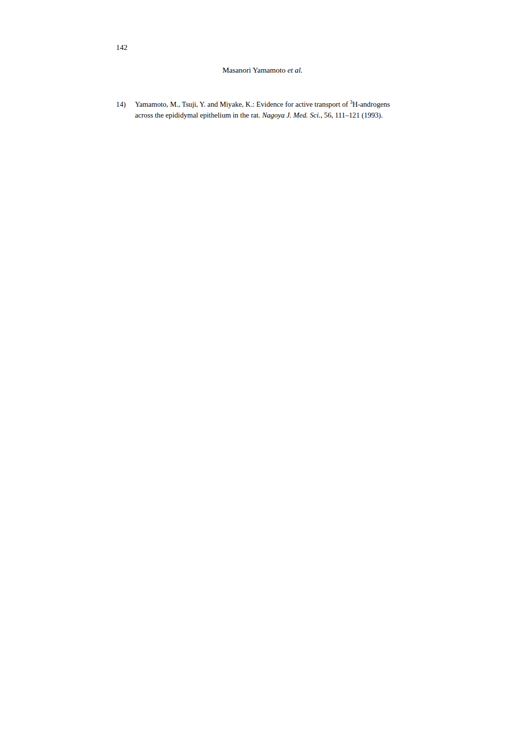142
Masanori Yamamoto et al.
14) Yamamoto, M., Tsuji, Y. and Miyake, K.: Evidence for active transport of 3H-androgens across the epididymal epithelium in the rat. Nagoya J. Med. Sci., 56, 111–121 (1993).